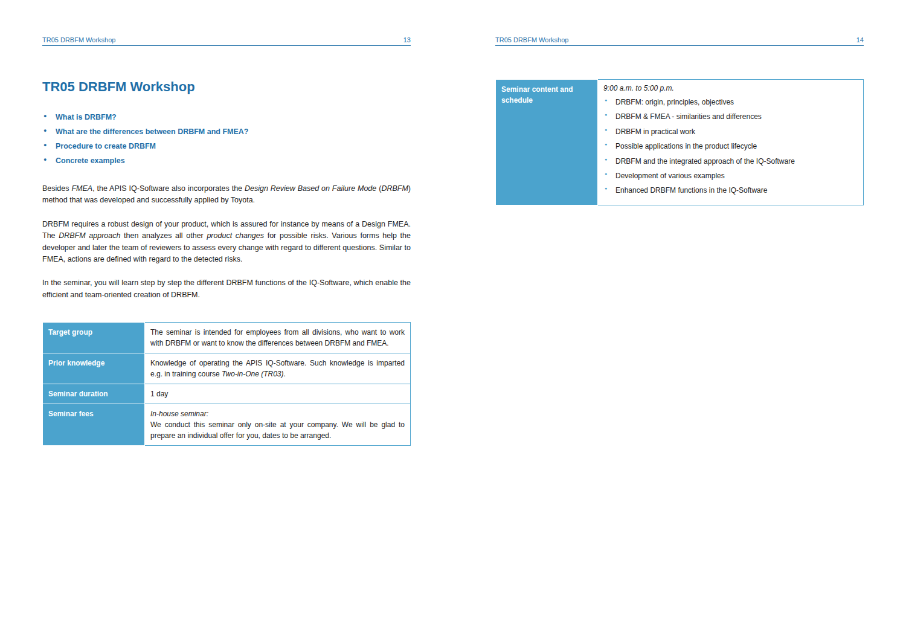TR05 DRBFM Workshop 13
TR05 DRBFM Workshop
What is DRBFM?
What are the differences between DRBFM and FMEA?
Procedure to create DRBFM
Concrete examples
Besides FMEA, the APIS IQ-Software also incorporates the Design Review Based on Failure Mode (DRBFM) method that was developed and successfully applied by Toyota.
DRBFM requires a robust design of your product, which is assured for instance by means of a Design FMEA. The DRBFM approach then analyzes all other product changes for possible risks. Various forms help the developer and later the team of reviewers to assess every change with regard to different questions. Similar to FMEA, actions are defined with regard to the detected risks.
In the seminar, you will learn step by step the different DRBFM functions of the IQ-Software, which enable the efficient and team-oriented creation of DRBFM.
| Target group | The seminar is intended for employees from all divisions, who want to work with DRBFM or want to know the differences between DRBFM and FMEA. |
| Prior knowledge | Knowledge of operating the APIS IQ-Software. Such knowledge is imparted e.g. in training course Two-in-One (TR03) . |
| Seminar duration | 1 day |
| Seminar fees | In-house seminar: We conduct this seminar only on-site at your company. We will be glad to prepare an individual offer for you, dates to be arranged. |
TR05 DRBFM Workshop 14
| Seminar content and schedule | 9:00 a.m. to 5:00 p.m. DRBFM: origin, principles, objectives DRBFM & FMEA - similarities and differences DRBFM in practical work Possible applications in the product lifecycle DRBFM and the integrated approach of the IQ-Software Development of various examples Enhanced DRBFM functions in the IQ-Software |